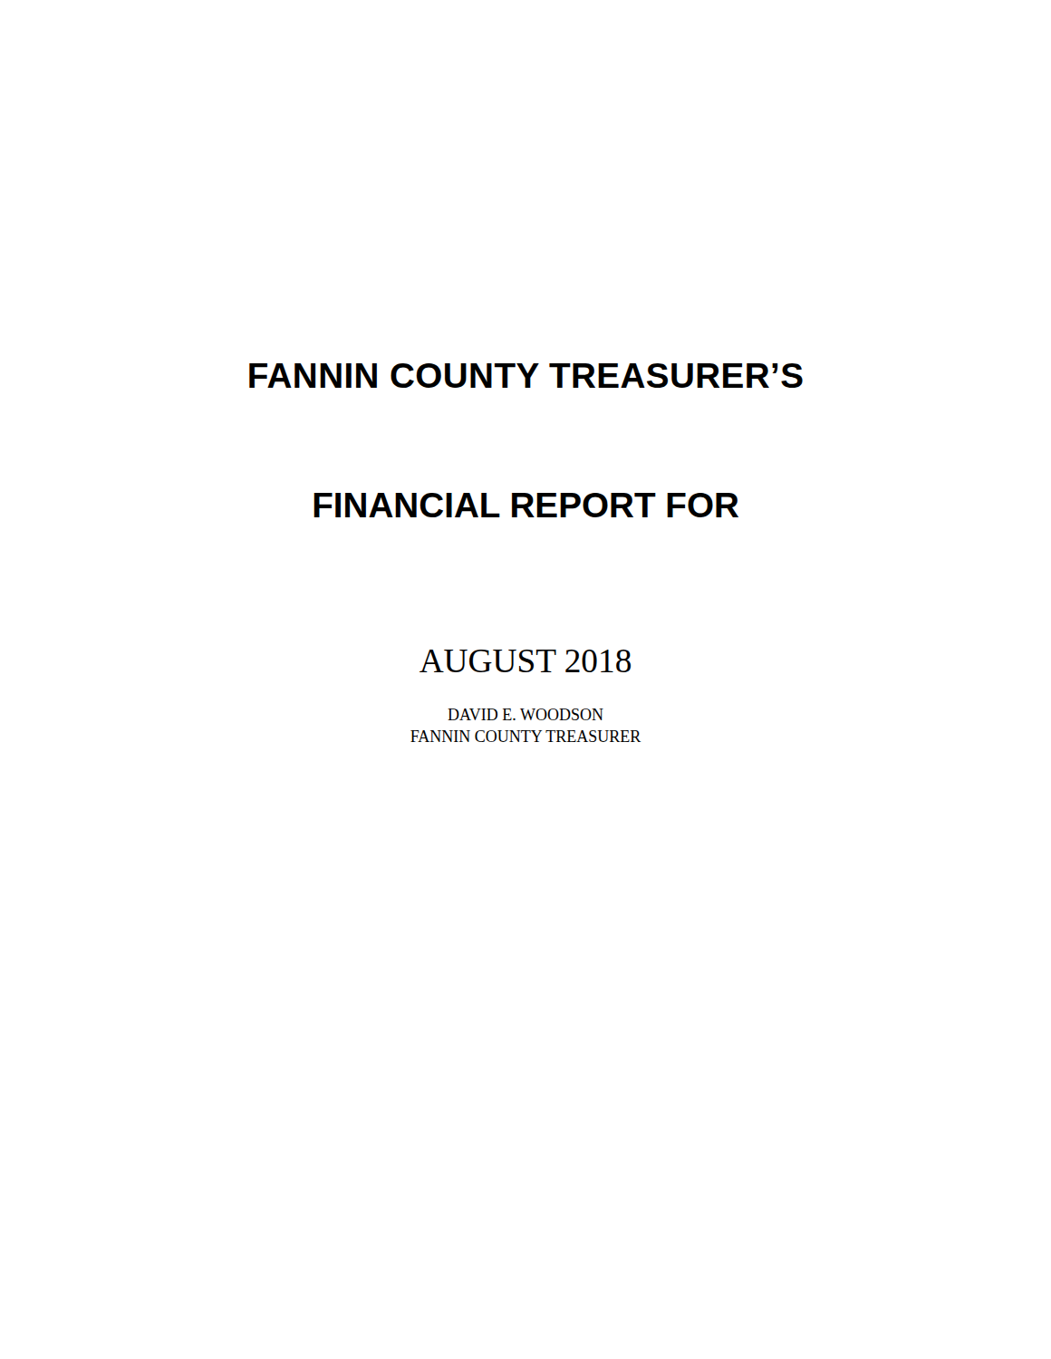FANNIN COUNTY TREASURER’S
FINANCIAL REPORT FOR
AUGUST 2018
DAVID E. WOODSON
FANNIN COUNTY TREASURER